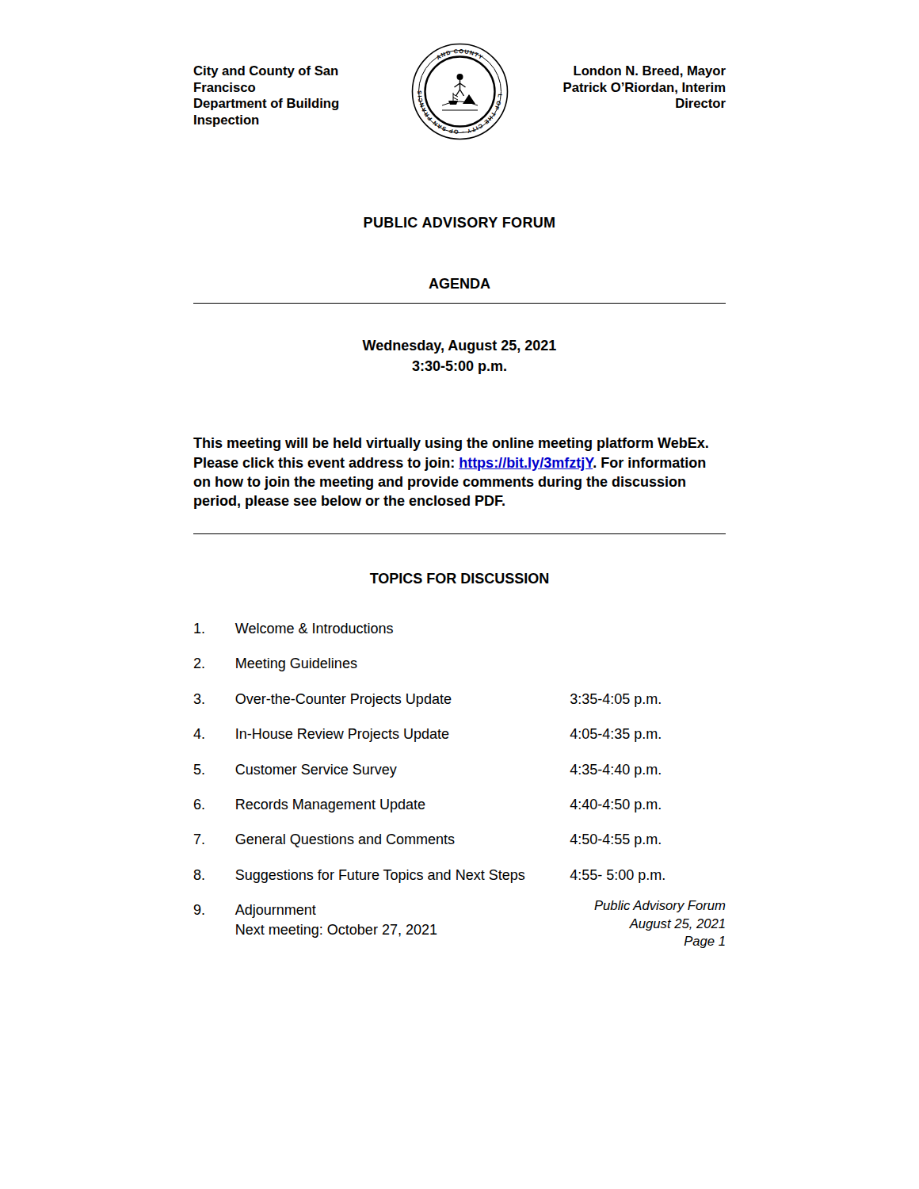City and County of San Francisco
Department of Building Inspection
AND COUNTY SEAL OF THE CITY · OF SAN FRANCISCO
London N. Breed, Mayor
Patrick O’Riordan, Interim Director
PUBLIC ADVISORY FORUM
AGENDA
Wednesday, August 25, 2021
3:30-5:00 p.m.
This meeting will be held virtually using the online meeting platform WebEx. Please click this event address to join: https://bit.ly/3mfztjY. For information on how to join the meeting and provide comments during the discussion period, please see below or the enclosed PDF.
TOPICS FOR DISCUSSION
| 1. | Welcome & Introductions | |
| 2. | Meeting Guidelines | |
| 3. | Over-the-Counter Projects Update | 3:35-4:05 p.m. |
| 4. | In-House Review Projects Update | 4:05-4:35 p.m. |
| 5. | Customer Service Survey | 4:35-4:40 p.m. |
| 6. | Records Management Update | 4:40-4:50 p.m. |
| 7. | General Questions and Comments | 4:50-4:55 p.m. |
| 8. | Suggestions for Future Topics and Next Steps | 4:55- 5:00 p.m. |
| 9. | Adjournment Next meeting: October 27, 2021 | |
Public Advisory Forum
August 25, 2021
Page 1